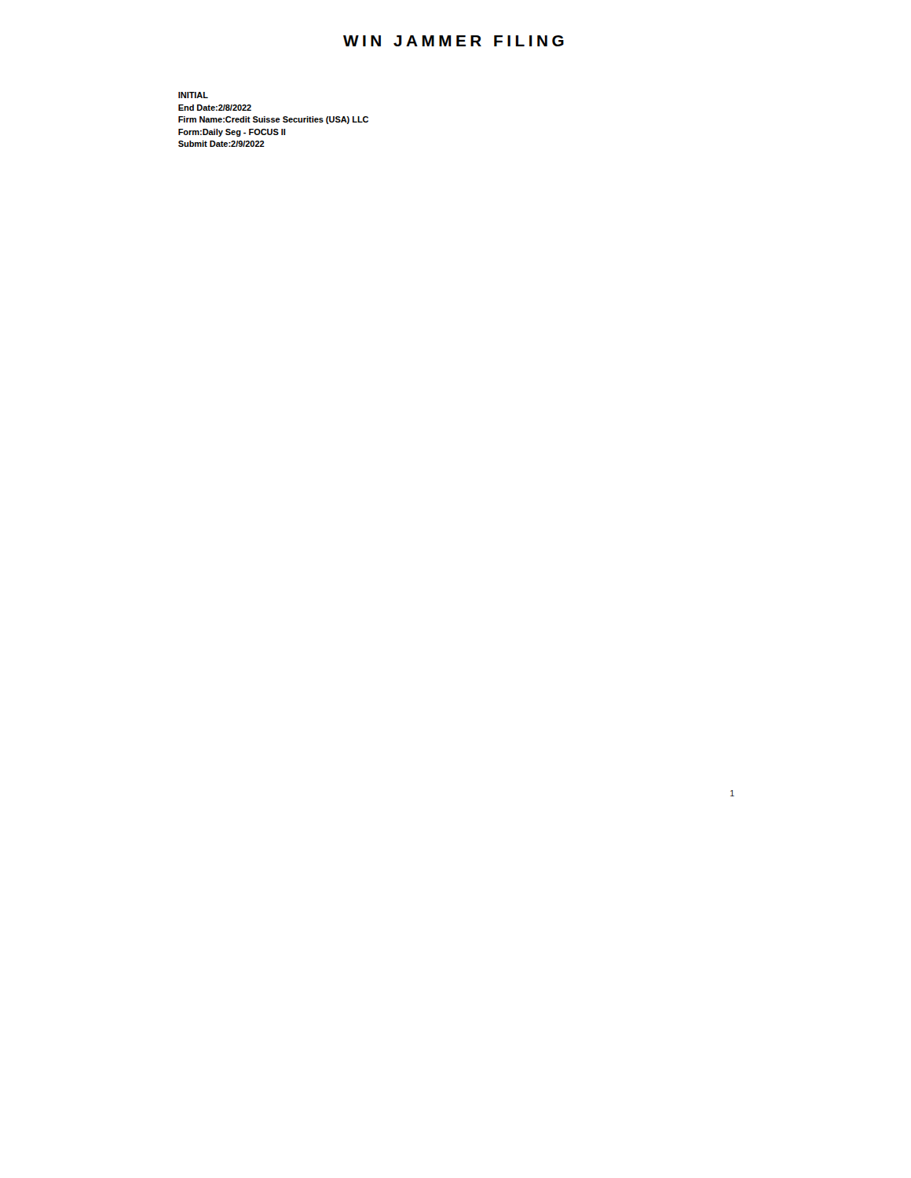WIN JAMMER FILING
INITIAL
End Date:2/8/2022
Firm Name:Credit Suisse Securities (USA) LLC
Form:Daily Seg - FOCUS II
Submit Date:2/9/2022
1